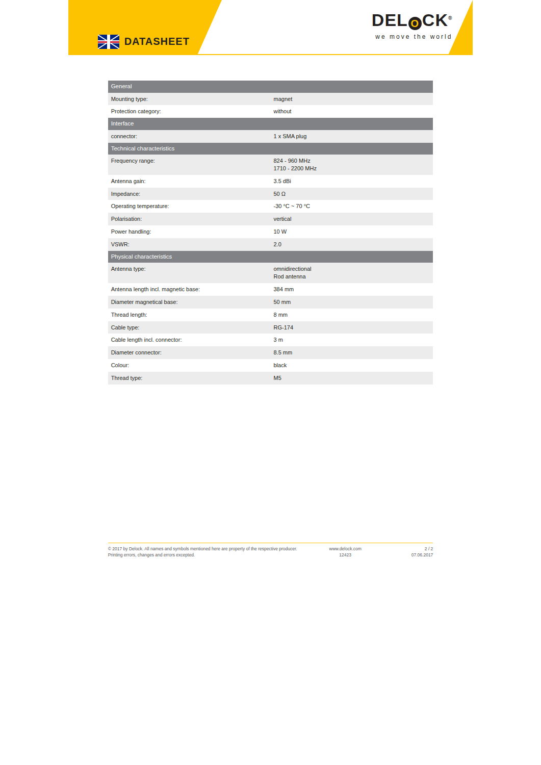DATASHEET
DELOCK®
we move the world
| General |
| Mounting type: | magnet |
| Protection category: | without |
| Interface |
| connector: | 1 x SMA plug |
| Technical characteristics |
| Frequency range: | 824 - 960 MHz 1710 - 2200 MHz |
| Antenna gain: | 3.5 dBi |
| Impedance: | 50 Ω |
| Operating temperature: | -30 °C ~ 70 °C |
| Polarisation: | vertical |
| Power handling: | 10 W |
| VSWR: | 2.0 |
| Physical characteristics |
| Antenna type: | omnidirectional Rod antenna |
| Antenna length incl. magnetic base: | 384 mm |
| Diameter magnetical base: | 50 mm |
| Thread length: | 8 mm |
| Cable type: | RG-174 |
| Cable length incl. connector: | 3 m |
| Diameter connector: | 8.5 mm |
| Colour: | black |
| Thread type: | M5 |
| © 2017 by Delock. All names and symbols mentioned here are property of the respective producer. Printing errors, changes and errors excepted. | www.delock.com 12423 | 2 / 2 07.06.2017 |